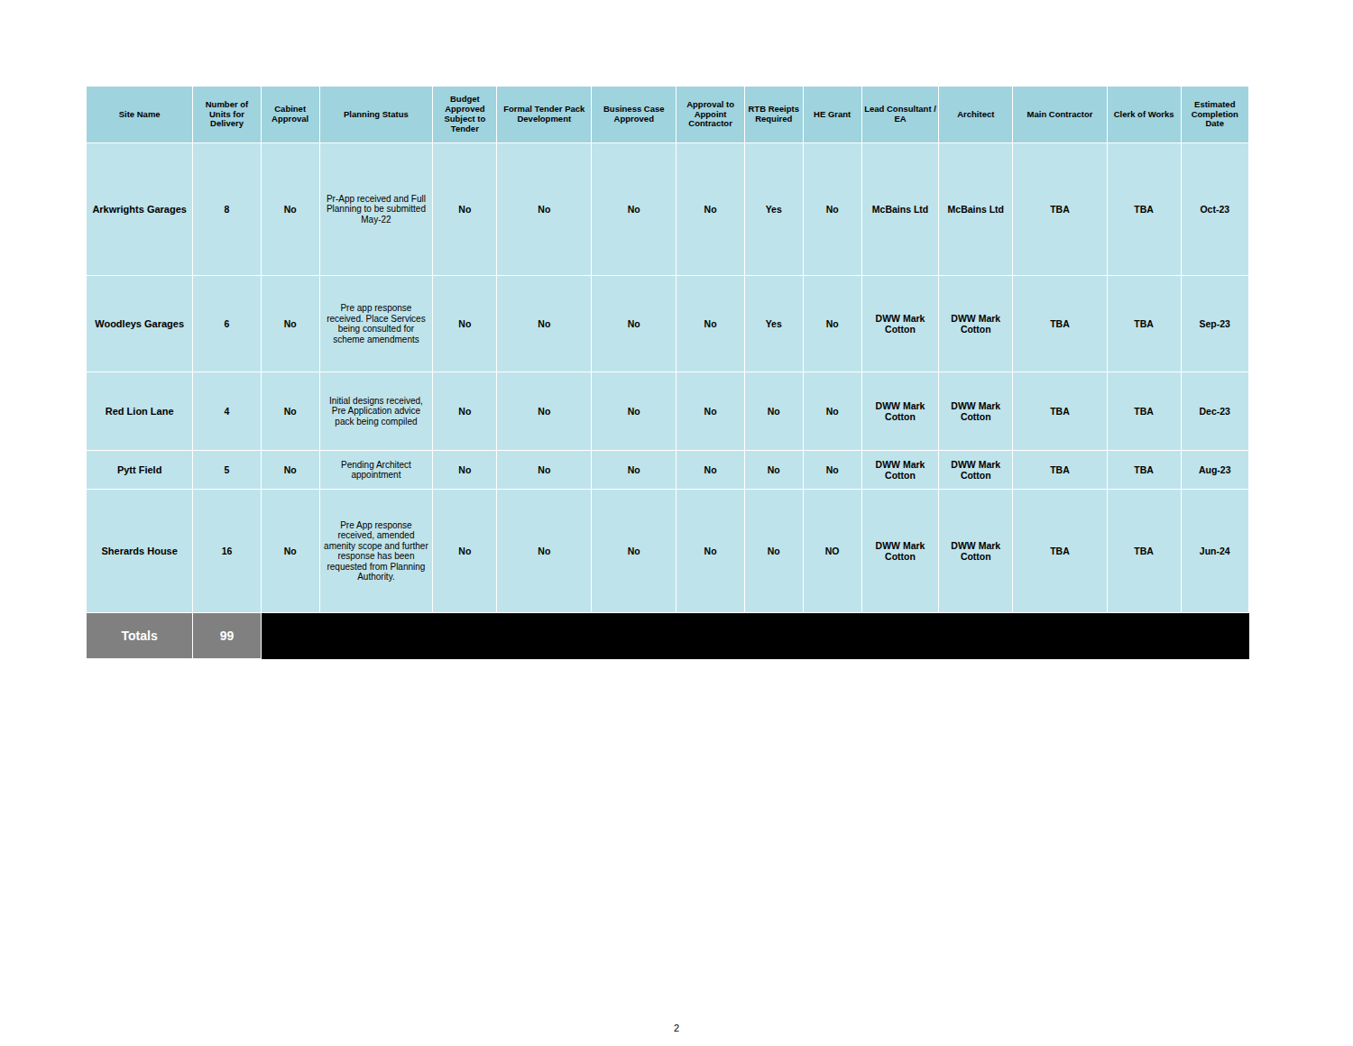| Site Name | Number of Units for Delivery | Cabinet Approval | Planning Status | Budget Approved Subject to Tender | Formal Tender Pack Development | Business Case Approved | Approval to Appoint Contractor | RTB Reeipts Required | HE Grant | Lead Consultant / EA | Architect | Main Contractor | Clerk of Works | Estimated Completion Date |
| --- | --- | --- | --- | --- | --- | --- | --- | --- | --- | --- | --- | --- | --- | --- |
| Arkwrights Garages | 8 | No | Pr-App received and Full Planning to be submitted May-22 | No | No | No | No | Yes | No | McBains Ltd | McBains Ltd | TBA | TBA | Oct-23 |
| Woodleys Garages | 6 | No | Pre app response received. Place Services being consulted for scheme amendments | No | No | No | No | Yes | No | DWW Mark Cotton | DWW Mark Cotton | TBA | TBA | Sep-23 |
| Red Lion Lane | 4 | No | Initial designs received, Pre Application advice pack being compiled | No | No | No | No | No | No | DWW Mark Cotton | DWW Mark Cotton | TBA | TBA | Dec-23 |
| Pytt Field | 5 | No | Pending Architect appointment | No | No | No | No | No | No | DWW Mark Cotton | DWW Mark Cotton | TBA | TBA | Aug-23 |
| Sherards House | 16 | No | Pre App response received, amended amenity scope and further response has been requested from Planning Authority. | No | No | No | No | No | NO | DWW Mark Cotton | DWW Mark Cotton | TBA | TBA | Jun-24 |
| Totals | 99 | |
2